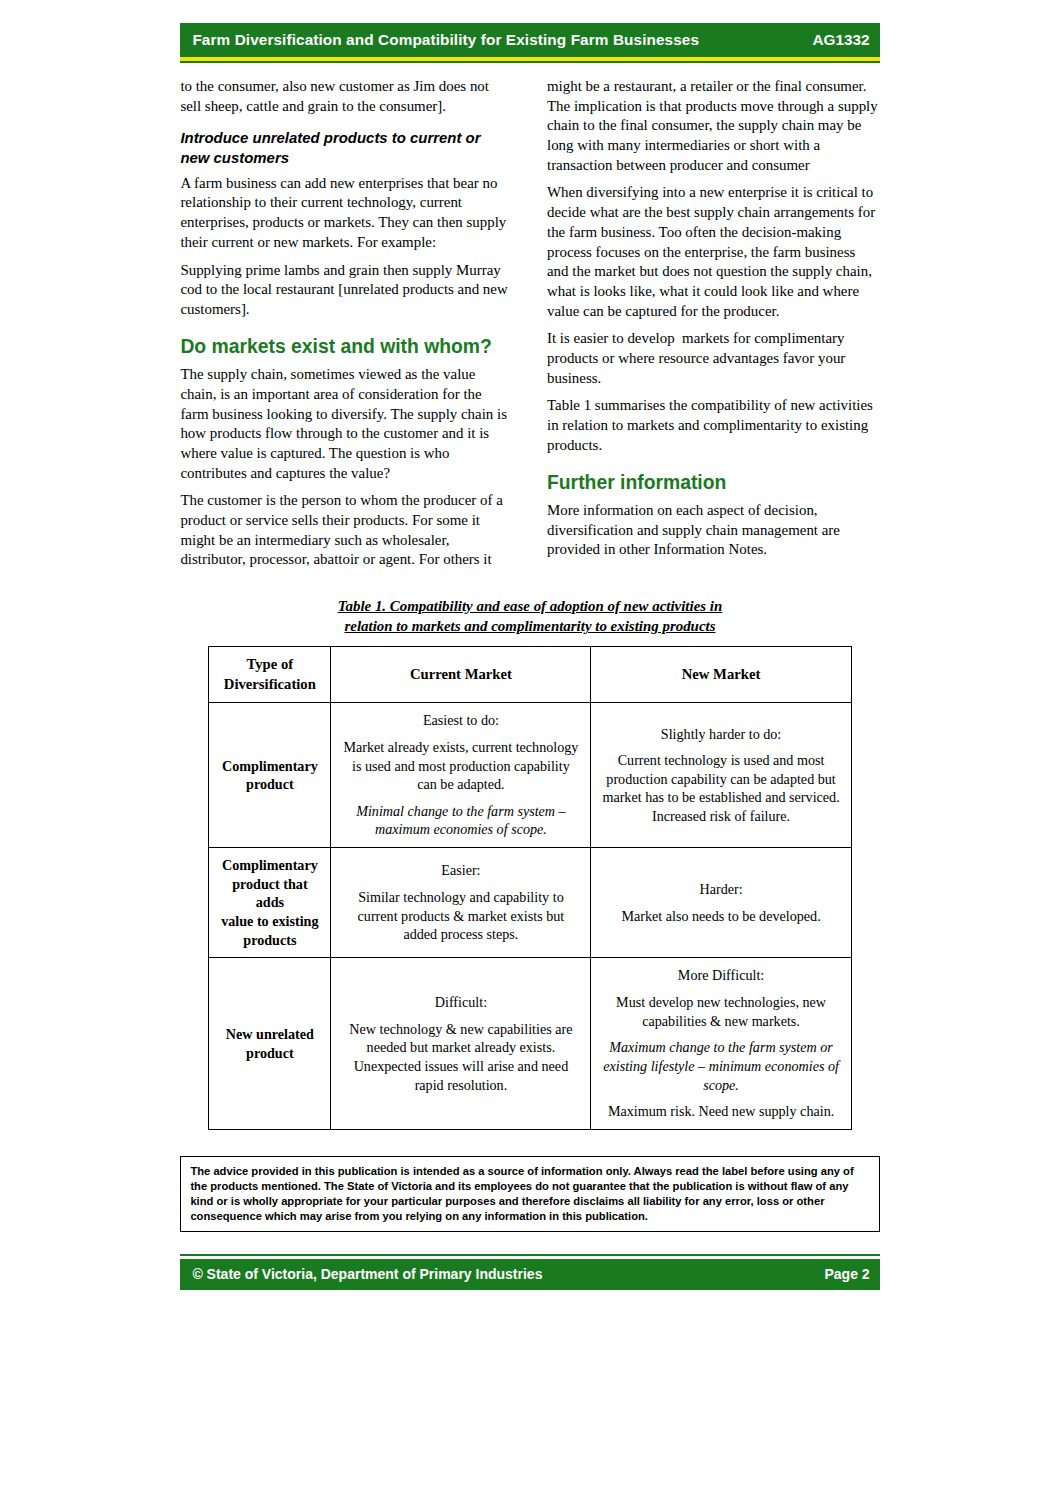Farm Diversification and Compatibility for Existing Farm Businesses AG1332
to the consumer, also new customer as Jim does not sell sheep, cattle and grain to the consumer].
Introduce unrelated products to current or new customers
A farm business can add new enterprises that bear no relationship to their current technology, current enterprises, products or markets. They can then supply their current or new markets. For example:
Supplying prime lambs and grain then supply Murray cod to the local restaurant [unrelated products and new customers].
Do markets exist and with whom?
The supply chain, sometimes viewed as the value chain, is an important area of consideration for the farm business looking to diversify. The supply chain is how products flow through to the customer and it is where value is captured. The question is who contributes and captures the value?
The customer is the person to whom the producer of a product or service sells their products. For some it might be an intermediary such as wholesaler, distributor, processor, abattoir or agent. For others it might be a restaurant, a retailer or the final consumer. The implication is that products move through a supply chain to the final consumer, the supply chain may be long with many intermediaries or short with a transaction between producer and consumer
When diversifying into a new enterprise it is critical to decide what are the best supply chain arrangements for the farm business. Too often the decision-making process focuses on the enterprise, the farm business and the market but does not question the supply chain, what is looks like, what it could look like and where value can be captured for the producer.
It is easier to develop markets for complimentary products or where resource advantages favor your business.
Table 1 summarises the compatibility of new activities in relation to markets and complimentarity to existing products.
Further information
More information on each aspect of decision, diversification and supply chain management are provided in other Information Notes.
Table 1. Compatibility and ease of adoption of new activities in
relation to markets and complimentarity to existing products
| Type of Diversification | Current Market | New Market |
| --- | --- | --- |
| Complimentary product | Easiest to do: Market already exists, current technology is used and most production capability can be adapted. Minimal change to the farm system – maximum economies of scope. | Slightly harder to do: Current technology is used and most production capability can be adapted but market has to be established and serviced. Increased risk of failure. |
| Complimentary product that adds value to existing products | Easier: Similar technology and capability to current products & market exists but added process steps. | Harder: Market also needs to be developed. |
| New unrelated product | Difficult: New technology & new capabilities are needed but market already exists. Unexpected issues will arise and need rapid resolution. | More Difficult: Must develop new technologies, new capabilities & new markets. Maximum change to the farm system or existing lifestyle – minimum economies of scope. Maximum risk. Need new supply chain. |
The advice provided in this publication is intended as a source of information only. Always read the label before using any of the products mentioned. The State of Victoria and its employees do not guarantee that the publication is without flaw of any kind or is wholly appropriate for your particular purposes and therefore disclaims all liability for any error, loss or other consequence which may arise from you relying on any information in this publication.
© State of Victoria, Department of Primary Industries Page 2